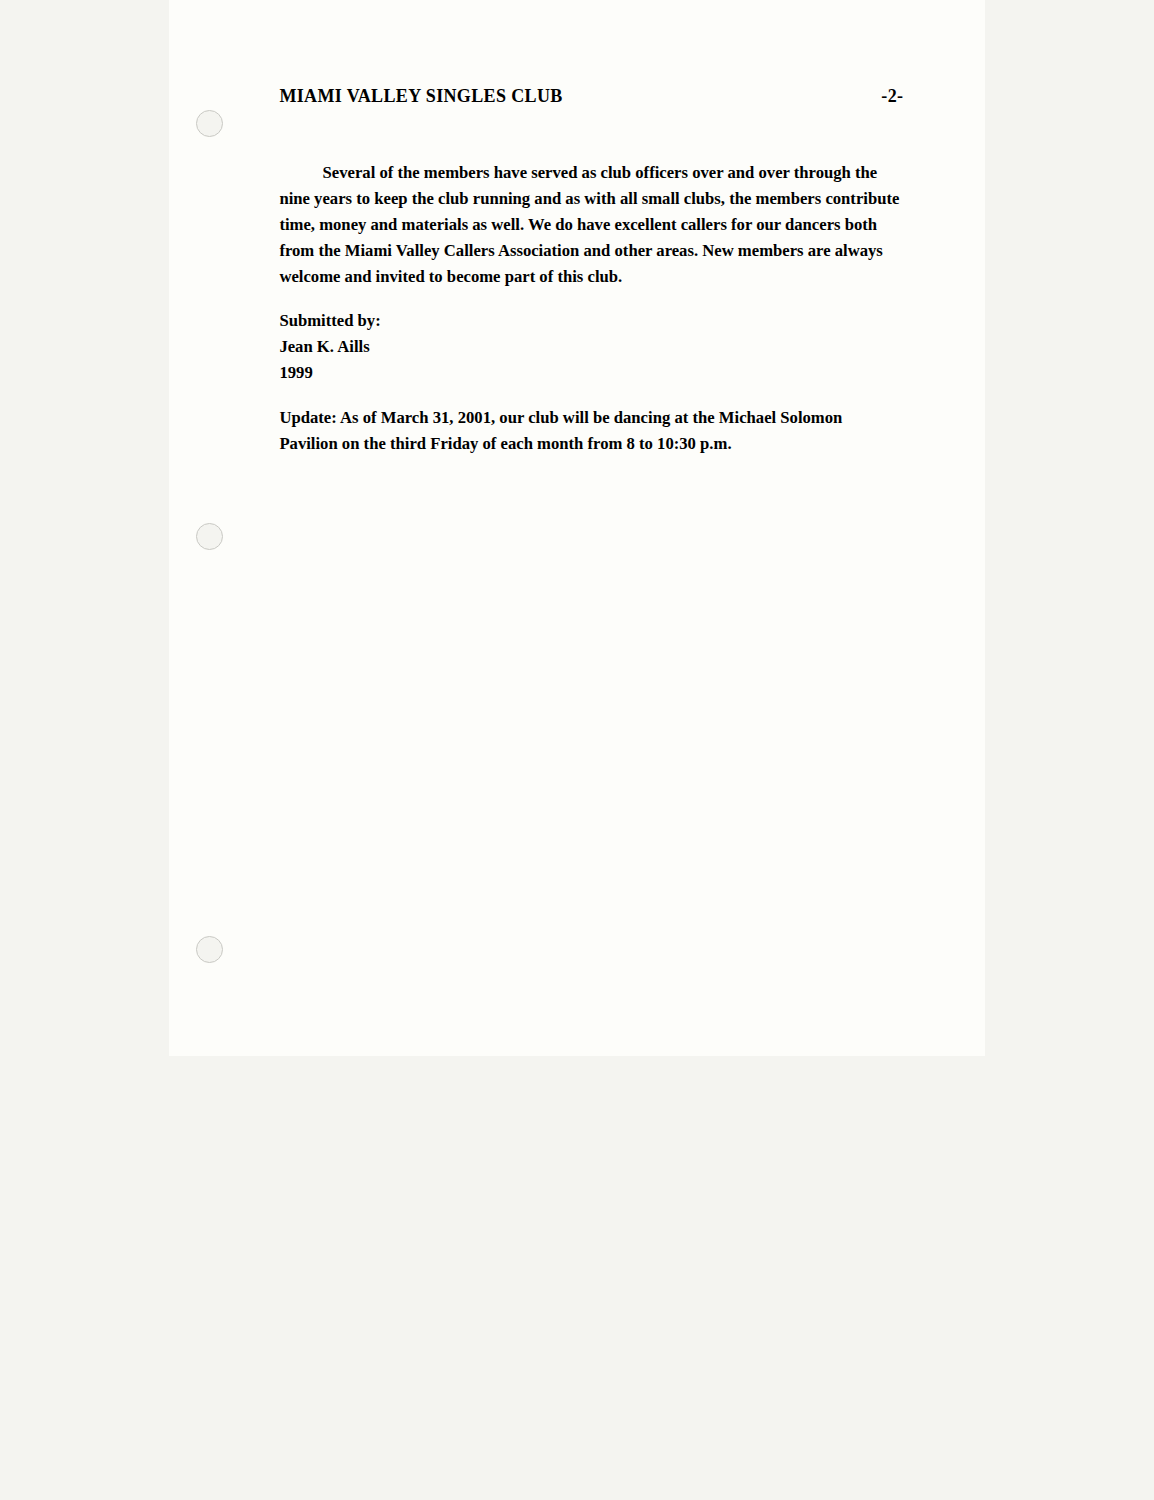Miami Valley Singles Club -2-
Several of the members have served as club officers over and over through the nine years to keep the club running and as with all small clubs, the members contribute time, money and materials as well. We do have excellent callers for our dancers both from the Miami Valley Callers Association and other areas. New members are always welcome and invited to become part of this club.
Submitted by:
Jean K. Aills
1999
Update: As of March 31, 2001, our club will be dancing at the Michael Solomon Pavilion on the third Friday of each month from 8 to 10:30 p.m.